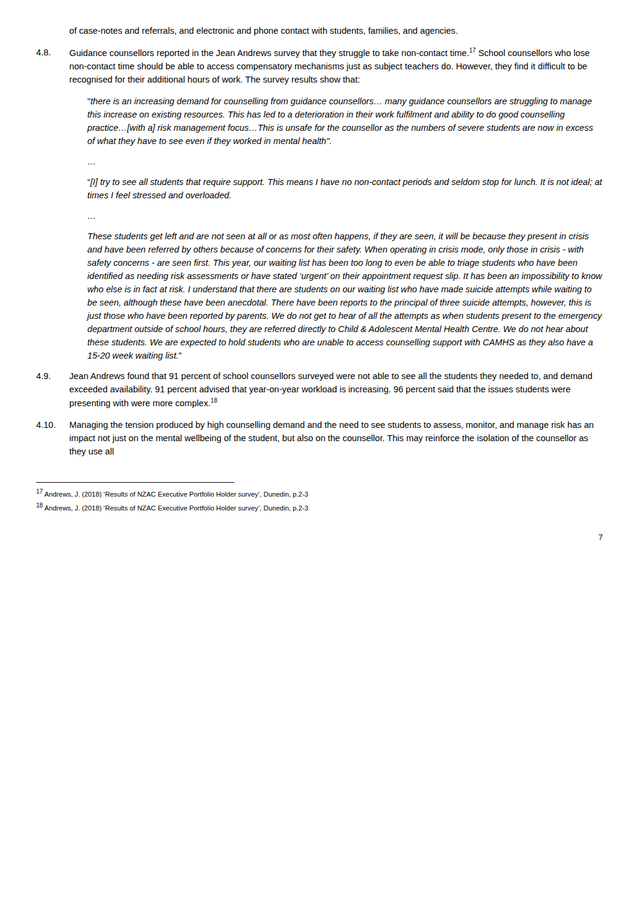of case-notes and referrals, and electronic and phone contact with students, families, and agencies.
4.8.
Guidance counsellors reported in the Jean Andrews survey that they struggle to take non-contact time.17 School counsellors who lose non-contact time should be able to access compensatory mechanisms just as subject teachers do. However, they find it difficult to be recognised for their additional hours of work. The survey results show that:
"there is an increasing demand for counselling from guidance counsellors… many guidance counsellors are struggling to manage this increase on existing resources. This has led to a deterioration in their work fulfilment and ability to do good counselling practice…[with a] risk management focus…This is unsafe for the counsellor as the numbers of severe students are now in excess of what they have to see even if they worked in mental health".
…
“[I] try to see all students that require support. This means I have no non-contact periods and seldom stop for lunch. It is not ideal; at times I feel stressed and overloaded.
…
These students get left and are not seen at all or as most often happens, if they are seen, it will be because they present in crisis and have been referred by others because of concerns for their safety. When operating in crisis mode, only those in crisis - with safety concerns - are seen first. This year, our waiting list has been too long to even be able to triage students who have been identified as needing risk assessments or have stated ‘urgent’ on their appointment request slip. It has been an impossibility to know who else is in fact at risk. I understand that there are students on our waiting list who have made suicide attempts while waiting to be seen, although these have been anecdotal. There have been reports to the principal of three suicide attempts, however, this is just those who have been reported by parents. We do not get to hear of all the attempts as when students present to the emergency department outside of school hours, they are referred directly to Child & Adolescent Mental Health Centre. We do not hear about these students. We are expected to hold students who are unable to access counselling support with CAMHS as they also have a 15-20 week waiting list.”
4.9.
Jean Andrews found that 91 percent of school counsellors surveyed were not able to see all the students they needed to, and demand exceeded availability. 91 percent advised that year-on-year workload is increasing. 96 percent said that the issues students were presenting with were more complex.18
4.10.
Managing the tension produced by high counselling demand and the need to see students to assess, monitor, and manage risk has an impact not just on the mental wellbeing of the student, but also on the counsellor. This may reinforce the isolation of the counsellor as they use all
17 Andrews, J. (2018) ‘Results of NZAC Executive Portfolio Holder survey’, Dunedin, p.2-3
18 Andrews, J. (2018) ‘Results of NZAC Executive Portfolio Holder survey’, Dunedin, p.2-3
7